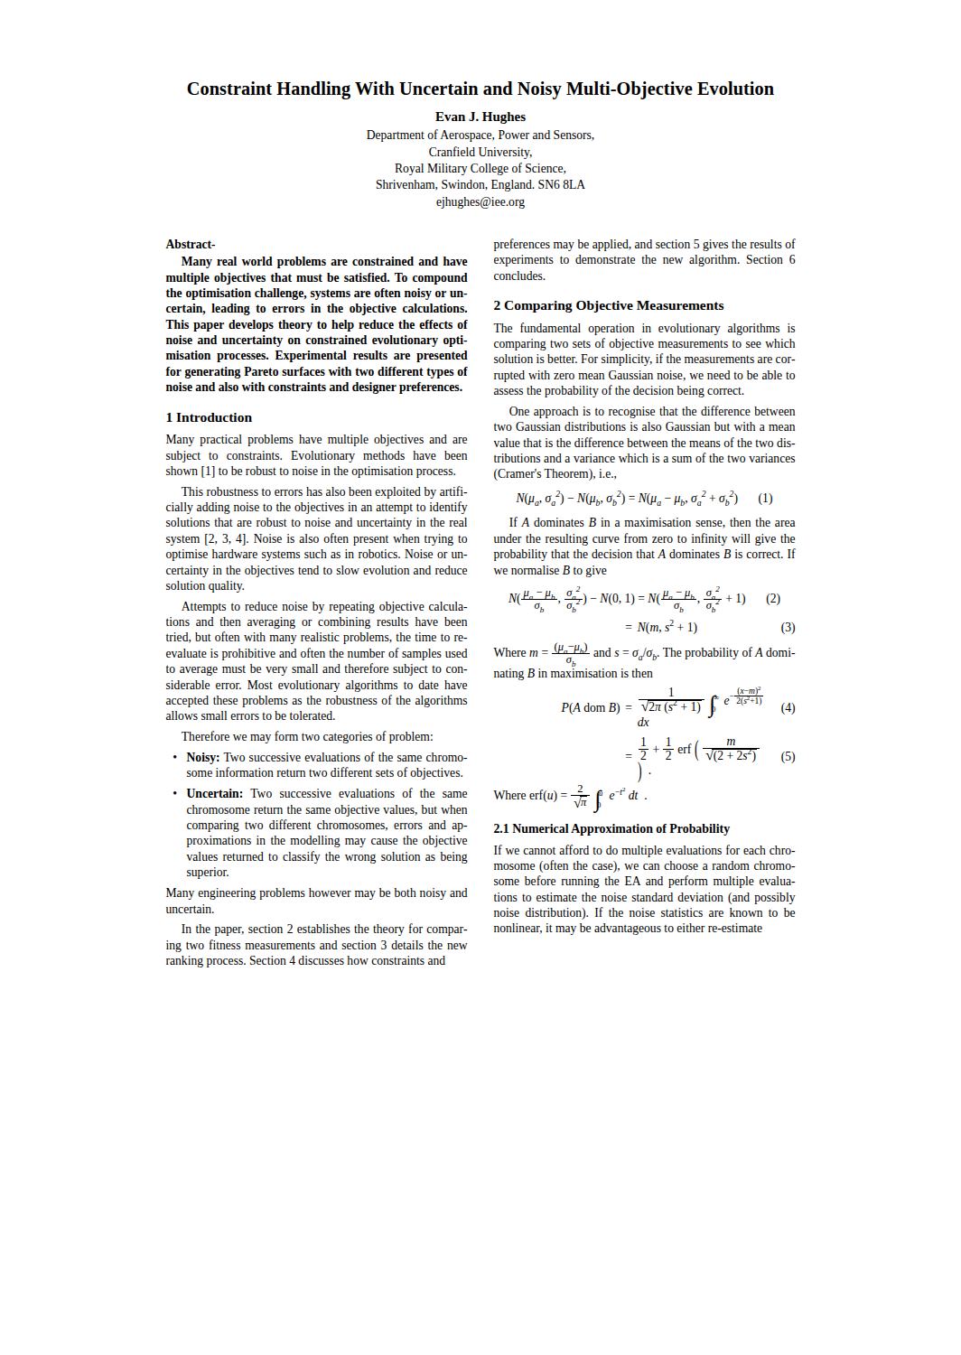Constraint Handling With Uncertain and Noisy Multi-Objective Evolution
Evan J. Hughes
Department of Aerospace, Power and Sensors,
Cranfield University,
Royal Military College of Science,
Shrivenham, Swindon, England. SN6 8LA
ejhughes@iee.org
Abstract-
Many real world problems are constrained and have multiple objectives that must be satisfied. To compound the optimisation challenge, systems are often noisy or uncertain, leading to errors in the objective calculations. This paper develops theory to help reduce the effects of noise and uncertainty on constrained evolutionary optimisation processes. Experimental results are presented for generating Pareto surfaces with two different types of noise and also with constraints and designer preferences.
1 Introduction
Many practical problems have multiple objectives and are subject to constraints. Evolutionary methods have been shown [1] to be robust to noise in the optimisation process.
This robustness to errors has also been exploited by artificially adding noise to the objectives in an attempt to identify solutions that are robust to noise and uncertainty in the real system [2, 3, 4]. Noise is also often present when trying to optimise hardware systems such as in robotics. Noise or uncertainty in the objectives tend to slow evolution and reduce solution quality.
Attempts to reduce noise by repeating objective calculations and then averaging or combining results have been tried, but often with many realistic problems, the time to re-evaluate is prohibitive and often the number of samples used to average must be very small and therefore subject to considerable error. Most evolutionary algorithms to date have accepted these problems as the robustness of the algorithms allows small errors to be tolerated.
Therefore we may form two categories of problem:
Noisy: Two successive evaluations of the same chromosome information return two different sets of objectives.
Uncertain: Two successive evaluations of the same chromosome return the same objective values, but when comparing two different chromosomes, errors and approximations in the modelling may cause the objective values returned to classify the wrong solution as being superior.
Many engineering problems however may be both noisy and uncertain.
In the paper, section 2 establishes the theory for comparing two fitness measurements and section 3 details the new ranking process. Section 4 discusses how constraints and
preferences may be applied, and section 5 gives the results of experiments to demonstrate the new algorithm. Section 6 concludes.
2 Comparing Objective Measurements
The fundamental operation in evolutionary algorithms is comparing two sets of objective measurements to see which solution is better. For simplicity, if the measurements are corrupted with zero mean Gaussian noise, we need to be able to assess the probability of the decision being correct.
One approach is to recognise that the difference between two Gaussian distributions is also Gaussian but with a mean value that is the difference between the means of the two distributions and a variance which is a sum of the two variances (Cramer's Theorem), i.e.,
N(μa, σa2) − N(μb, σb2) = N(μa − μb, σa2 + σb2)
(1)
If A dominates B in a maximisation sense, then the area under the resulting curve from zero to infinity will give the probability that the decision that A dominates B is correct. If we normalise B to give
N(μa − μb σb, σa2 σb2) − N(0, 1) = N(μa − μb σb, σa2 σb2 + 1)
(2)
=
N(m, s2 + 1)
(3)
Where m = (μa−μb) σb and s = σa/σb. The probability of A dominating B in maximisation is then
P(A dom B)
=
12π (s2 + 1) ∫∞0 e−(x−m)22(s2+1) dx
(4)
=
12 + 12 erf ( m(2 + 2s2) ) .
(5)
Where erf(u) = 2 π ∫u 0 e−t2 dt .
2.1 Numerical Approximation of Probability
If we cannot afford to do multiple evaluations for each chromosome (often the case), we can choose a random chromosome before running the EA and perform multiple evaluations to estimate the noise standard deviation (and possibly noise distribution). If the noise statistics are known to be nonlinear, it may be advantageous to either re-estimate